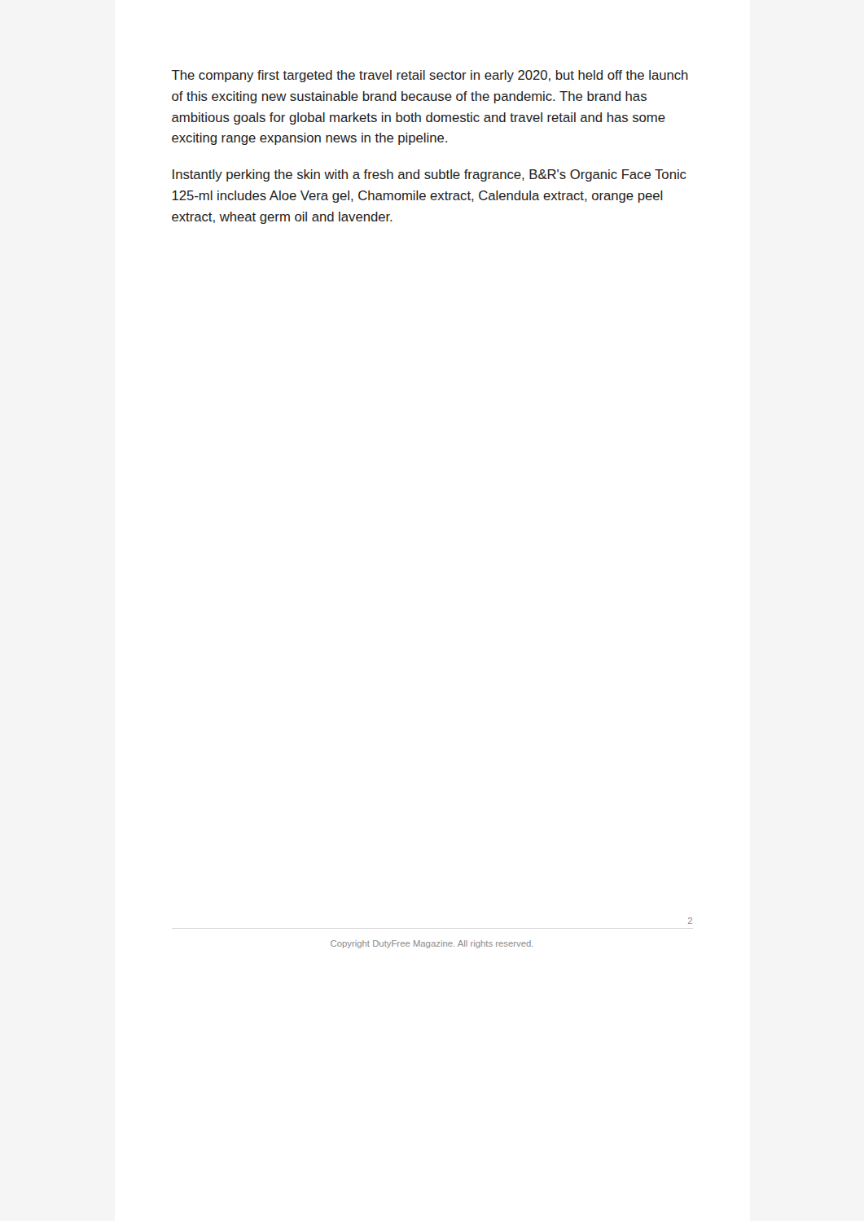The company first targeted the travel retail sector in early 2020, but held off the launch of this exciting new sustainable brand because of the pandemic. The brand has ambitious goals for global markets in both domestic and travel retail and has some exciting range expansion news in the pipeline.
Instantly perking the skin with a fresh and subtle fragrance, B&R's Organic Face Tonic 125-ml includes Aloe Vera gel, Chamomile extract, Calendula extract, orange peel extract, wheat germ oil and lavender.
2
Copyright DutyFree Magazine. All rights reserved.